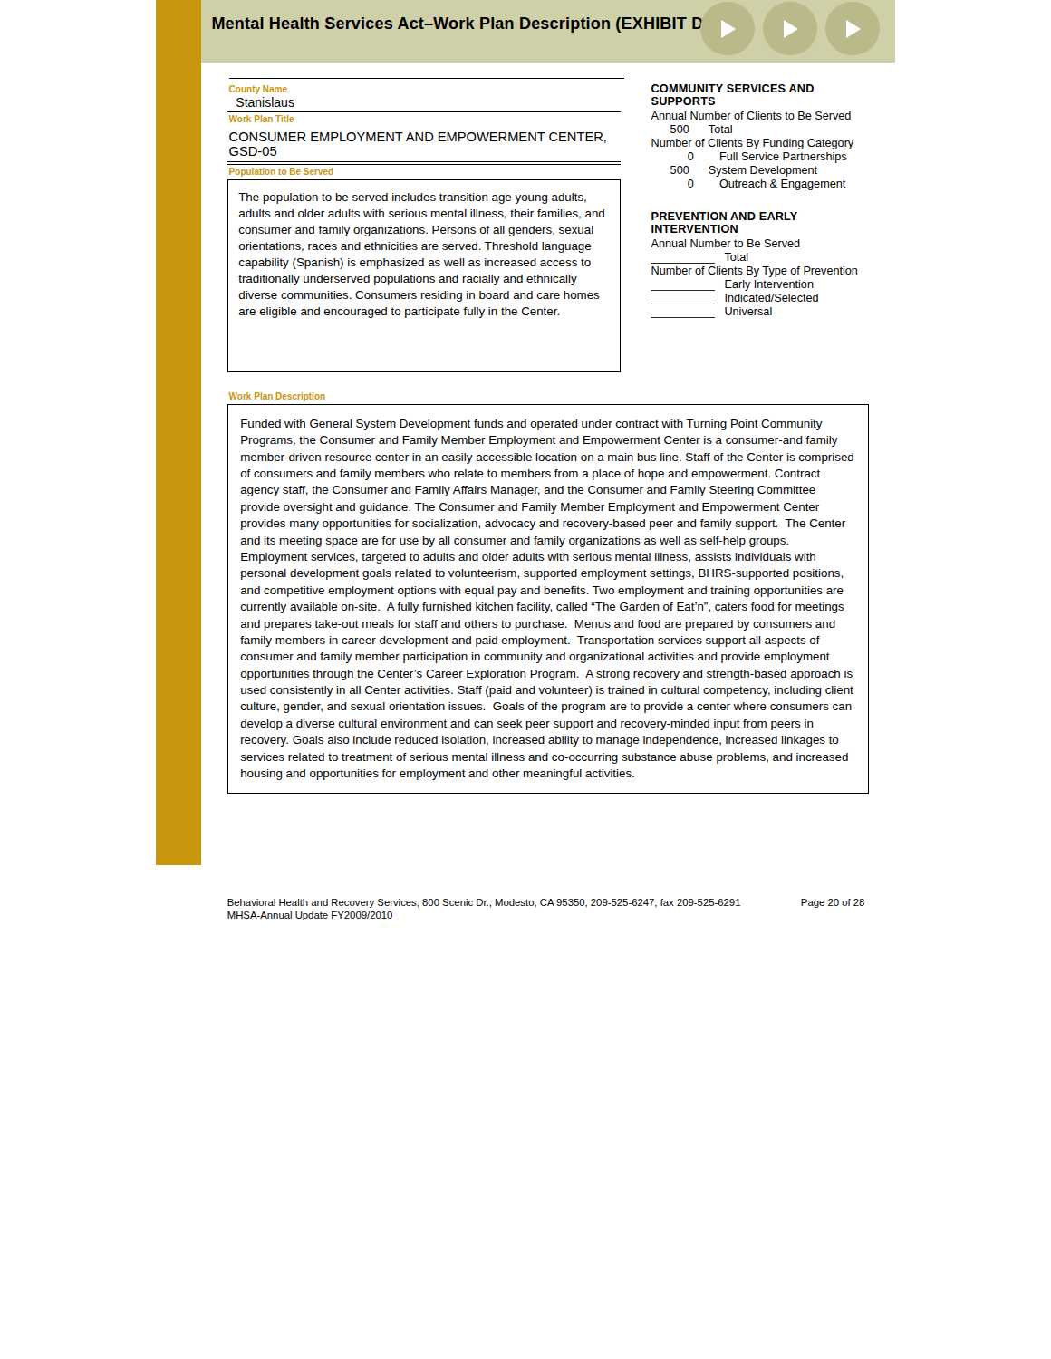Mental Health Services Act–Work Plan Description (EXHIBIT D)
County Name
Stanislaus
Work Plan Title
CONSUMER EMPLOYMENT AND EMPOWERMENT CENTER, GSD-05
Population to Be Served
The population to be served includes transition age young adults, adults and older adults with serious mental illness, their families, and consumer and family organizations. Persons of all genders, sexual orientations, races and ethnicities are served. Threshold language capability (Spanish) is emphasized as well as increased access to traditionally underserved populations and racially and ethnically diverse communities. Consumers residing in board and care homes are eligible and encouraged to participate fully in the Center.
COMMUNITY SERVICES AND SUPPORTS
Annual Number of Clients to Be Served
500 Total
Number of Clients By Funding Category
0 Full Service Partnerships
500 System Development
0 Outreach & Engagement
PREVENTION AND EARLY INTERVENTION
Annual Number to Be Served
__________ Total
Number of Clients By Type of Prevention
__________ Early Intervention
__________ Indicated/Selected
__________ Universal
Work Plan Description
Funded with General System Development funds and operated under contract with Turning Point Community Programs, the Consumer and Family Member Employment and Empowerment Center is a consumer-and family member-driven resource center in an easily accessible location on a main bus line. Staff of the Center is comprised of consumers and family members who relate to members from a place of hope and empowerment. Contract agency staff, the Consumer and Family Affairs Manager, and the Consumer and Family Steering Committee provide oversight and guidance. The Consumer and Family Member Employment and Empowerment Center provides many opportunities for socialization, advocacy and recovery-based peer and family support. The Center and its meeting space are for use by all consumer and family organizations as well as self-help groups. Employment services, targeted to adults and older adults with serious mental illness, assists individuals with personal development goals related to volunteerism, supported employment settings, BHRS-supported positions, and competitive employment options with equal pay and benefits. Two employment and training opportunities are currently available on-site. A fully furnished kitchen facility, called “The Garden of Eat’n”, caters food for meetings and prepares take-out meals for staff and others to purchase. Menus and food are prepared by consumers and family members in career development and paid employment. Transportation services support all aspects of consumer and family member participation in community and organizational activities and provide employment opportunities through the Center’s Career Exploration Program. A strong recovery and strength-based approach is used consistently in all Center activities. Staff (paid and volunteer) is trained in cultural competency, including client culture, gender, and sexual orientation issues. Goals of the program are to provide a center where consumers can develop a diverse cultural environment and can seek peer support and recovery-minded input from peers in recovery. Goals also include reduced isolation, increased ability to manage independence, increased linkages to services related to treatment of serious mental illness and co-occurring substance abuse problems, and increased housing and opportunities for employment and other meaningful activities.
Behavioral Health and Recovery Services, 800 Scenic Dr., Modesto, CA 95350, 209-525-6247, fax 209-525-6291
Page 20 of 28
MHSA-Annual Update FY2009/2010